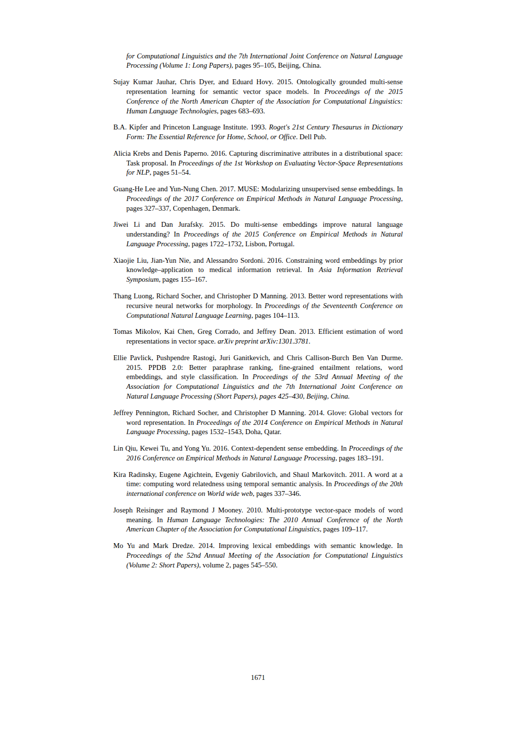for Computational Linguistics and the 7th International Joint Conference on Natural Language Processing (Volume 1: Long Papers), pages 95–105, Beijing, China.
Sujay Kumar Jauhar, Chris Dyer, and Eduard Hovy. 2015. Ontologically grounded multi-sense representation learning for semantic vector space models. In Proceedings of the 2015 Conference of the North American Chapter of the Association for Computational Linguistics: Human Language Technologies, pages 683–693.
B.A. Kipfer and Princeton Language Institute. 1993. Roget's 21st Century Thesaurus in Dictionary Form: The Essential Reference for Home, School, or Office. Dell Pub.
Alicia Krebs and Denis Paperno. 2016. Capturing discriminative attributes in a distributional space: Task proposal. In Proceedings of the 1st Workshop on Evaluating Vector-Space Representations for NLP, pages 51–54.
Guang-He Lee and Yun-Nung Chen. 2017. MUSE: Modularizing unsupervised sense embeddings. In Proceedings of the 2017 Conference on Empirical Methods in Natural Language Processing, pages 327–337, Copenhagen, Denmark.
Jiwei Li and Dan Jurafsky. 2015. Do multi-sense embeddings improve natural language understanding? In Proceedings of the 2015 Conference on Empirical Methods in Natural Language Processing, pages 1722–1732, Lisbon, Portugal.
Xiaojie Liu, Jian-Yun Nie, and Alessandro Sordoni. 2016. Constraining word embeddings by prior knowledge–application to medical information retrieval. In Asia Information Retrieval Symposium, pages 155–167.
Thang Luong, Richard Socher, and Christopher D Manning. 2013. Better word representations with recursive neural networks for morphology. In Proceedings of the Seventeenth Conference on Computational Natural Language Learning, pages 104–113.
Tomas Mikolov, Kai Chen, Greg Corrado, and Jeffrey Dean. 2013. Efficient estimation of word representations in vector space. arXiv preprint arXiv:1301.3781.
Ellie Pavlick, Pushpendre Rastogi, Juri Ganitkevich, and Chris Callison-Burch Ben Van Durme. 2015. PPDB 2.0: Better paraphrase ranking, fine-grained entailment relations, word embeddings, and style classification. In Proceedings of the 53rd Annual Meeting of the Association for Computational Linguistics and the 7th International Joint Conference on Natural Language Processing (Short Papers), pages 425–430, Beijing, China.
Jeffrey Pennington, Richard Socher, and Christopher D Manning. 2014. Glove: Global vectors for word representation. In Proceedings of the 2014 Conference on Empirical Methods in Natural Language Processing, pages 1532–1543, Doha, Qatar.
Lin Qiu, Kewei Tu, and Yong Yu. 2016. Context-dependent sense embedding. In Proceedings of the 2016 Conference on Empirical Methods in Natural Language Processing, pages 183–191.
Kira Radinsky, Eugene Agichtein, Evgeniy Gabrilovich, and Shaul Markovitch. 2011. A word at a time: computing word relatedness using temporal semantic analysis. In Proceedings of the 20th international conference on World wide web, pages 337–346.
Joseph Reisinger and Raymond J Mooney. 2010. Multi-prototype vector-space models of word meaning. In Human Language Technologies: The 2010 Annual Conference of the North American Chapter of the Association for Computational Linguistics, pages 109–117.
Mo Yu and Mark Dredze. 2014. Improving lexical embeddings with semantic knowledge. In Proceedings of the 52nd Annual Meeting of the Association for Computational Linguistics (Volume 2: Short Papers), volume 2, pages 545–550.
1671